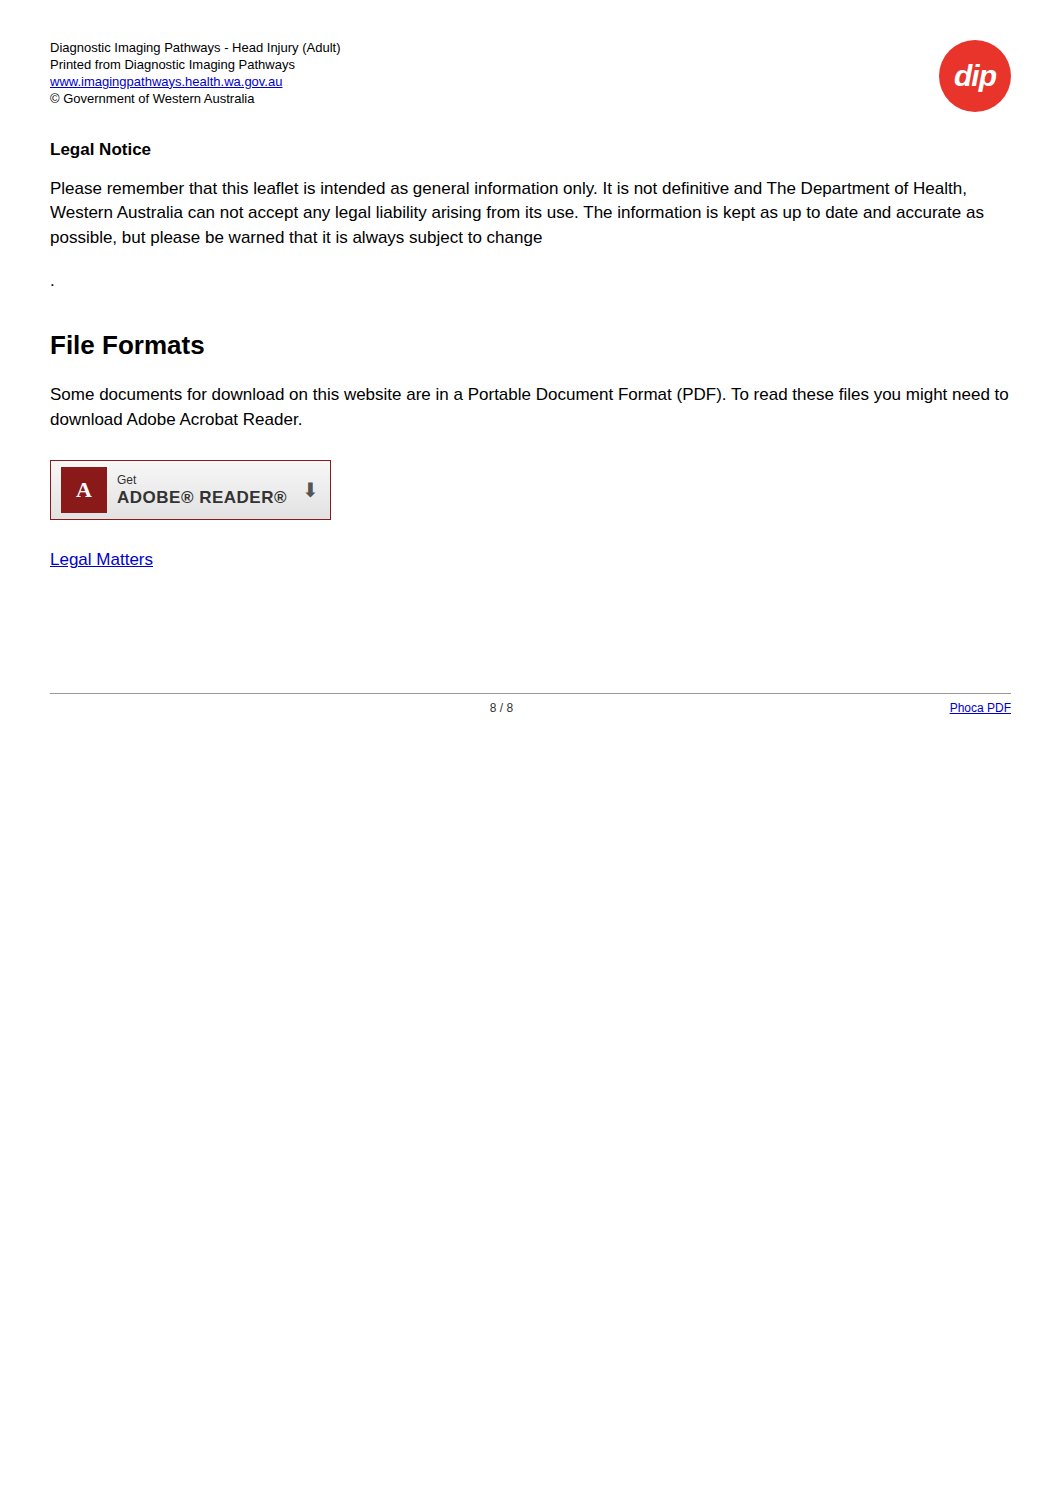Diagnostic Imaging Pathways - Head Injury (Adult)
Printed from Diagnostic Imaging Pathways
www.imagingpathways.health.wa.gov.au
© Government of Western Australia
dip
Legal Notice
Please remember that this leaflet is intended as general information only. It is not definitive and The Department of Health, Western Australia can not accept any legal liability arising from its use. The information is kept as up to date and accurate as possible, but please be warned that it is always subject to change
.
File Formats
Some documents for download on this website are in a Portable Document Format (PDF). To read these files you might need to download Adobe Acrobat Reader.
| A | Get ADOBE® READER® | ⬇ |
Legal Matters
8 / 8
Phoca PDF